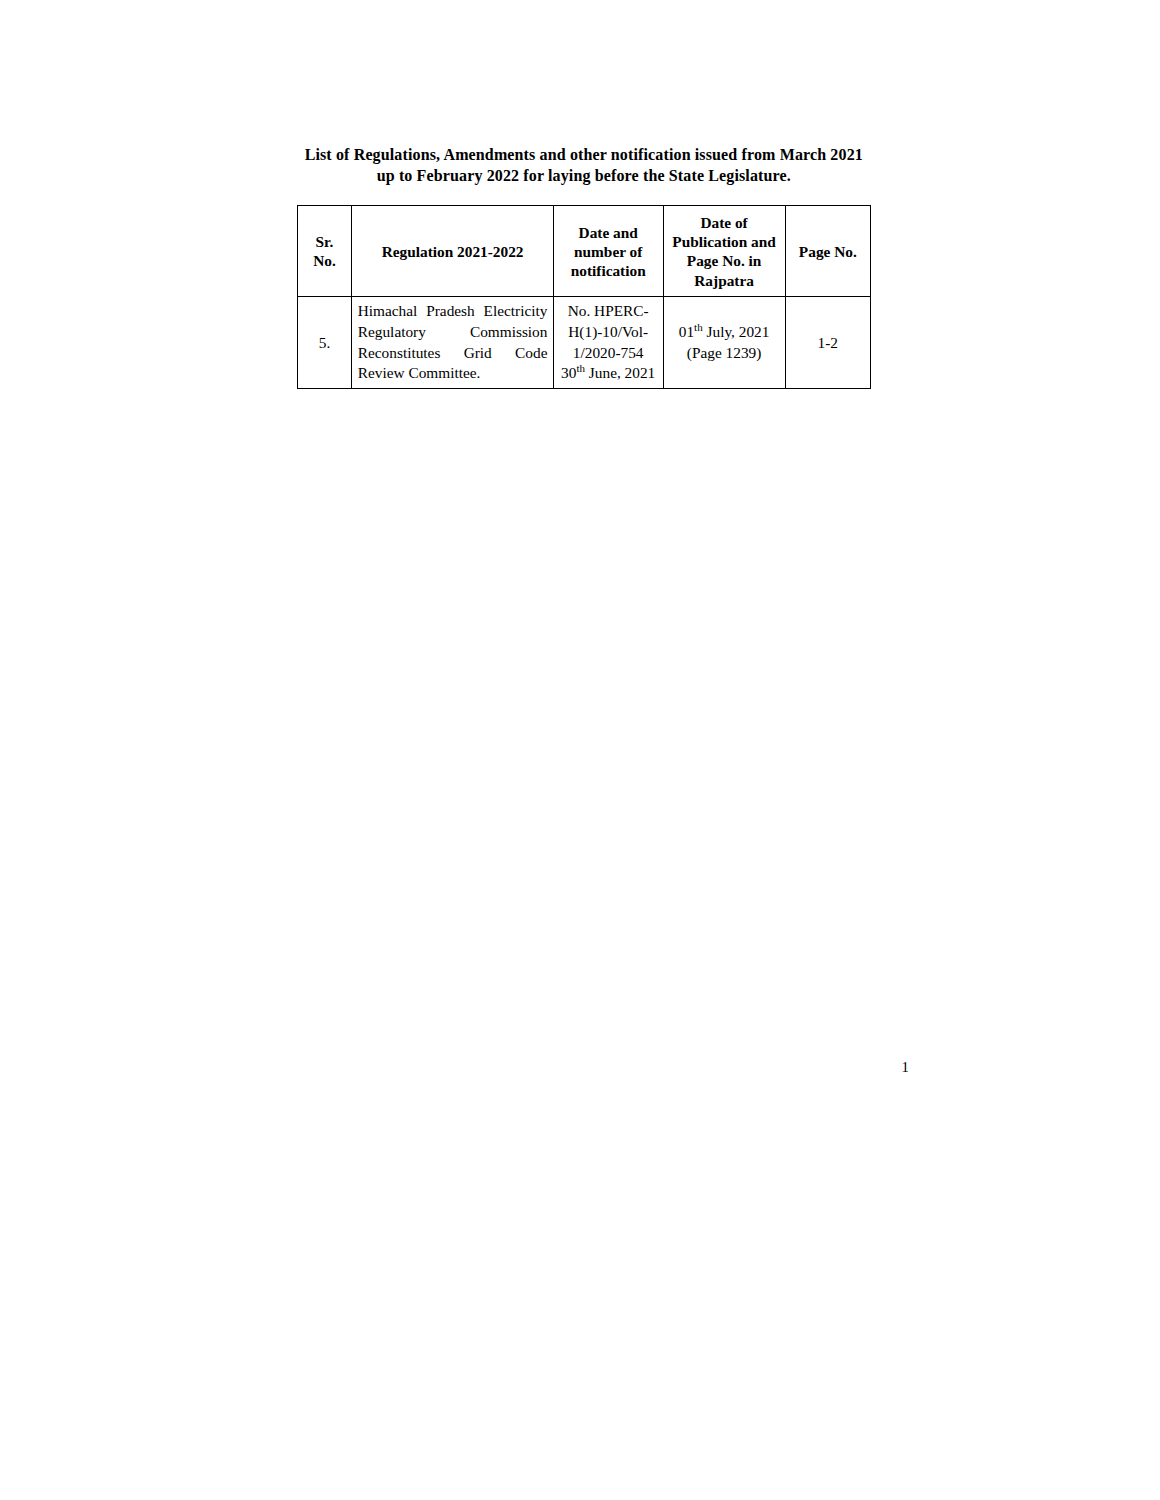List of Regulations, Amendments and other notification issued from March 2021 up to February 2022 for laying before the State Legislature.
| Sr. No. | Regulation 2021-2022 | Date and number of notification | Date of Publication and Page No. in Rajpatra | Page No. |
| --- | --- | --- | --- | --- |
| 5. | Himachal Pradesh Electricity Regulatory Commission Reconstitutes Grid Code Review Committee. | No. HPERC-H(1)-10/Vol-1/2020-754 30 th June, 2021 | 01 th July, 2021 (Page 1239) | 1-2 |
1